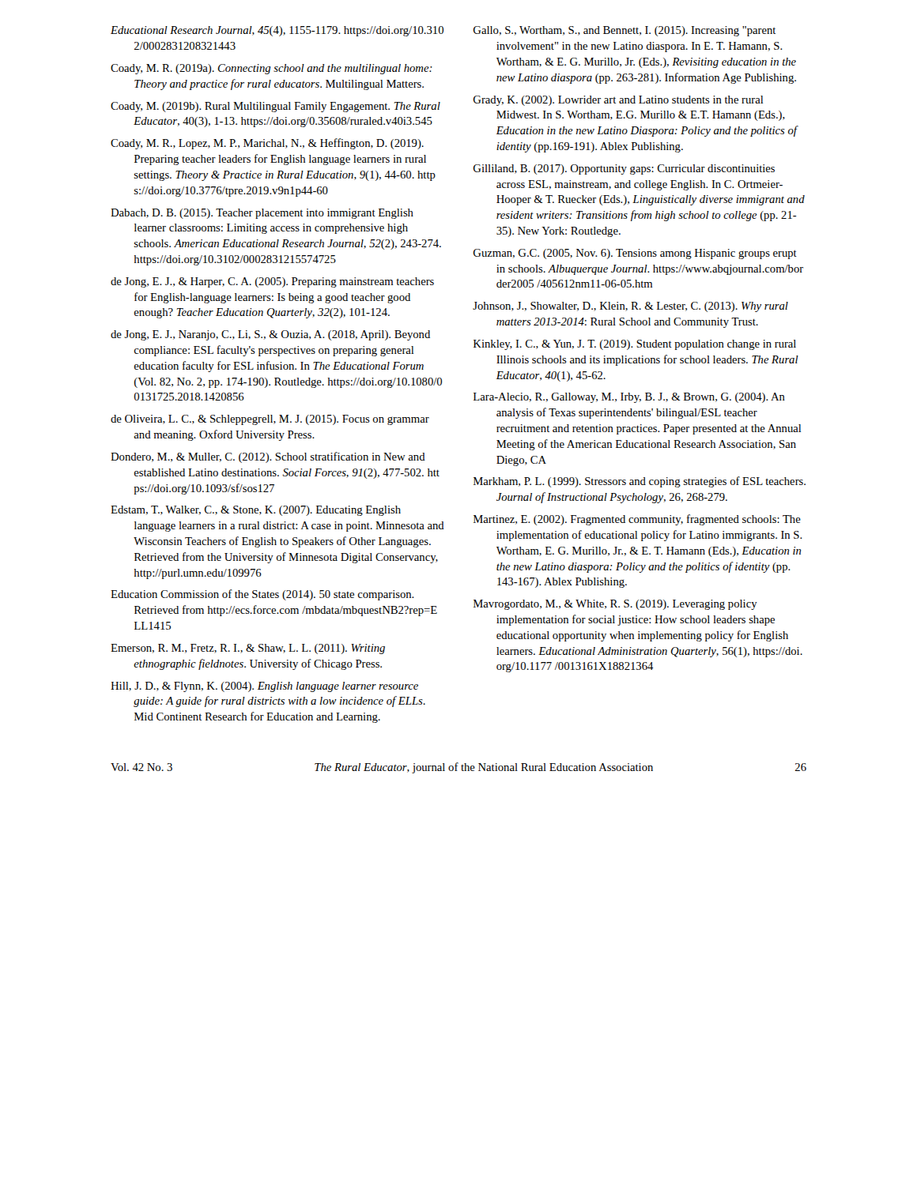Educational Research Journal, 45(4), 1155-1179. https://doi.org/10.3102/0002831208321443
Coady, M. R. (2019a). Connecting school and the multilingual home: Theory and practice for rural educators. Multilingual Matters.
Coady, M. (2019b). Rural Multilingual Family Engagement. The Rural Educator, 40(3), 1-13. https://doi.org/0.35608/ruraled.v40i3.545
Coady, M. R., Lopez, M. P., Marichal, N., & Heffington, D. (2019). Preparing teacher leaders for English language learners in rural settings. Theory & Practice in Rural Education, 9(1), 44-60. https://doi.org/10.3776/tpre.2019.v9n1p44-60
Dabach, D. B. (2015). Teacher placement into immigrant English learner classrooms: Limiting access in comprehensive high schools. American Educational Research Journal, 52(2), 243-274. https://doi.org/10.3102/0002831215574725
de Jong, E. J., & Harper, C. A. (2005). Preparing mainstream teachers for English-language learners: Is being a good teacher good enough? Teacher Education Quarterly, 32(2), 101-124.
de Jong, E. J., Naranjo, C., Li, S., & Ouzia, A. (2018, April). Beyond compliance: ESL faculty's perspectives on preparing general education faculty for ESL infusion. In The Educational Forum (Vol. 82, No. 2, pp. 174-190). Routledge. https://doi.org/10.1080/00131725.2018.1420856
de Oliveira, L. C., & Schleppegrell, M. J. (2015). Focus on grammar and meaning. Oxford University Press.
Dondero, M., & Muller, C. (2012). School stratification in New and established Latino destinations. Social Forces, 91(2), 477-502. https://doi.org/10.1093/sf/sos127
Edstam, T., Walker, C., & Stone, K. (2007). Educating English language learners in a rural district: A case in point. Minnesota and Wisconsin Teachers of English to Speakers of Other Languages. Retrieved from the University of Minnesota Digital Conservancy, http://purl.umn.edu/109976
Education Commission of the States (2014). 50 state comparison. Retrieved from http://ecs.force.com /mbdata/mbquestNB2?rep=ELL1415
Emerson, R. M., Fretz, R. I., & Shaw, L. L. (2011). Writing ethnographic fieldnotes. University of Chicago Press.
Hill, J. D., & Flynn, K. (2004). English language learner resource guide: A guide for rural districts with a low incidence of ELLs. Mid Continent Research for Education and Learning.
Gallo, S., Wortham, S., and Bennett, I. (2015). Increasing "parent involvement" in the new Latino diaspora. In E. T. Hamann, S. Wortham, & E. G. Murillo, Jr. (Eds.), Revisiting education in the new Latino diaspora (pp. 263-281). Information Age Publishing.
Grady, K. (2002). Lowrider art and Latino students in the rural Midwest. In S. Wortham, E.G. Murillo & E.T. Hamann (Eds.), Education in the new Latino Diaspora: Policy and the politics of identity (pp.169-191). Ablex Publishing.
Gilliland, B. (2017). Opportunity gaps: Curricular discontinuities across ESL, mainstream, and college English. In C. Ortmeier-Hooper & T. Ruecker (Eds.), Linguistically diverse immigrant and resident writers: Transitions from high school to college (pp. 21-35). New York: Routledge.
Guzman, G.C. (2005, Nov. 6). Tensions among Hispanic groups erupt in schools. Albuquerque Journal. https://www.abqjournal.com/border2005 /405612nm11-06-05.htm
Johnson, J., Showalter, D., Klein, R. & Lester, C. (2013). Why rural matters 2013-2014: Rural School and Community Trust.
Kinkley, I. C., & Yun, J. T. (2019). Student population change in rural Illinois schools and its implications for school leaders. The Rural Educator, 40(1), 45-62.
Lara-Alecio, R., Galloway, M., Irby, B. J., & Brown, G. (2004). An analysis of Texas superintendents' bilingual/ESL teacher recruitment and retention practices. Paper presented at the Annual Meeting of the American Educational Research Association, San Diego, CA
Markham, P. L. (1999). Stressors and coping strategies of ESL teachers. Journal of Instructional Psychology, 26, 268-279.
Martinez, E. (2002). Fragmented community, fragmented schools: The implementation of educational policy for Latino immigrants. In S. Wortham, E. G. Murillo, Jr., & E. T. Hamann (Eds.), Education in the new Latino diaspora: Policy and the politics of identity (pp. 143-167). Ablex Publishing.
Mavrogordato, M., & White, R. S. (2019). Leveraging policy implementation for social justice: How school leaders shape educational opportunity when implementing policy for English learners. Educational Administration Quarterly, 56(1), https://doi.org/10.1177 /0013161X18821364
Vol. 42 No. 3 The Rural Educator, journal of the National Rural Education Association 26